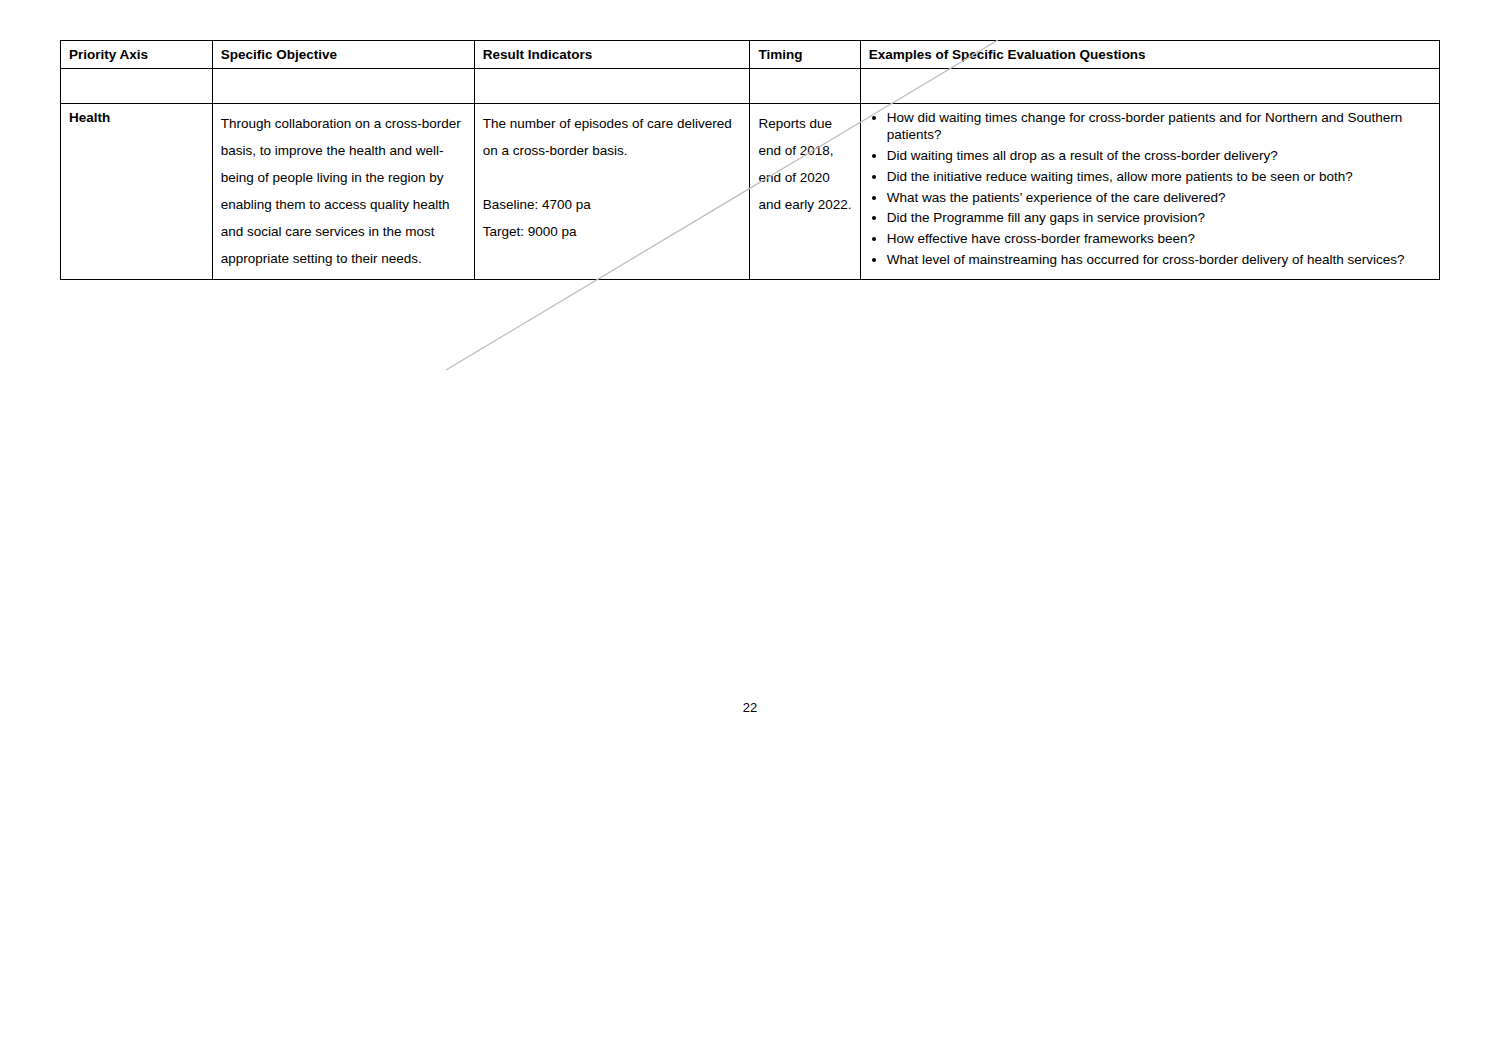| Priority Axis | Specific Objective | Result Indicators | Timing | Examples of Specific Evaluation Questions |
| --- | --- | --- | --- | --- |
| Health | Through collaboration on a cross-border basis, to improve the health and well-being of people living in the region by enabling them to access quality health and social care services in the most appropriate setting to their needs. | The number of episodes of care delivered on a cross-border basis. Baseline: 4700 pa Target: 9000 pa | Reports due end of 2018, end of 2020 and early 2022. | How did waiting times change for cross-border patients and for Northern and Southern patients? Did waiting times all drop as a result of the cross-border delivery? Did the initiative reduce waiting times, allow more patients to be seen or both? What was the patients’ experience of the care delivered? Did the Programme fill any gaps in service provision? How effective have cross-border frameworks been? What level of mainstreaming has occurred for cross-border delivery of health services? |
22